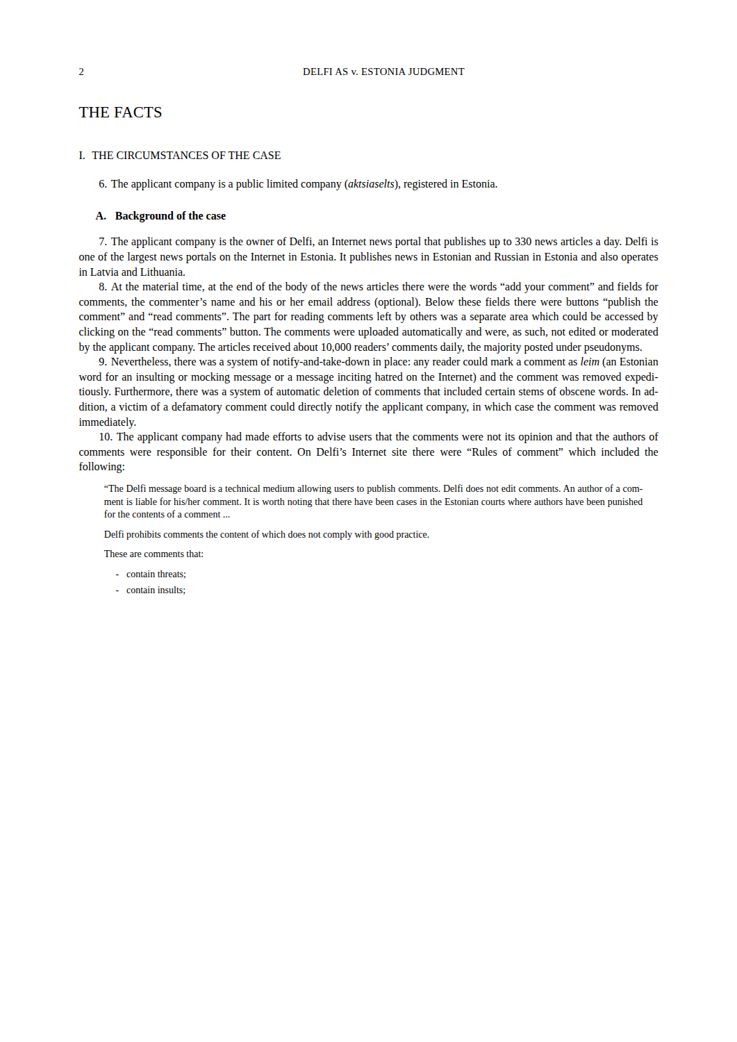2 DELFI AS v. ESTONIA JUDGMENT
THE FACTS
I. THE CIRCUMSTANCES OF THE CASE
6. The applicant company is a public limited company (aktsiaselts), registered in Estonia.
A. Background of the case
7. The applicant company is the owner of Delfi, an Internet news portal that publishes up to 330 news articles a day. Delfi is one of the largest news portals on the Internet in Estonia. It publishes news in Estonian and Russian in Estonia and also operates in Latvia and Lithuania.
8. At the material time, at the end of the body of the news articles there were the words “add your comment” and fields for comments, the commenter’s name and his or her email address (optional). Below these fields there were buttons “publish the comment” and “read comments”. The part for reading comments left by others was a separate area which could be accessed by clicking on the “read comments” button. The comments were uploaded automatically and were, as such, not edited or moderated by the applicant company. The articles received about 10,000 readers’ comments daily, the majority posted under pseudonyms.
9. Nevertheless, there was a system of notify-and-take-down in place: any reader could mark a comment as leim (an Estonian word for an insulting or mocking message or a message inciting hatred on the Internet) and the comment was removed expeditiously. Furthermore, there was a system of automatic deletion of comments that included certain stems of obscene words. In addition, a victim of a defamatory comment could directly notify the applicant company, in which case the comment was removed immediately.
10. The applicant company had made efforts to advise users that the comments were not its opinion and that the authors of comments were responsible for their content. On Delfi’s Internet site there were “Rules of comment” which included the following:
“The Delfi message board is a technical medium allowing users to publish comments. Delfi does not edit comments. An author of a comment is liable for his/her comment. It is worth noting that there have been cases in the Estonian courts where authors have been punished for the contents of a comment ...
Delfi prohibits comments the content of which does not comply with good practice.
These are comments that:
contain threats;
contain insults;